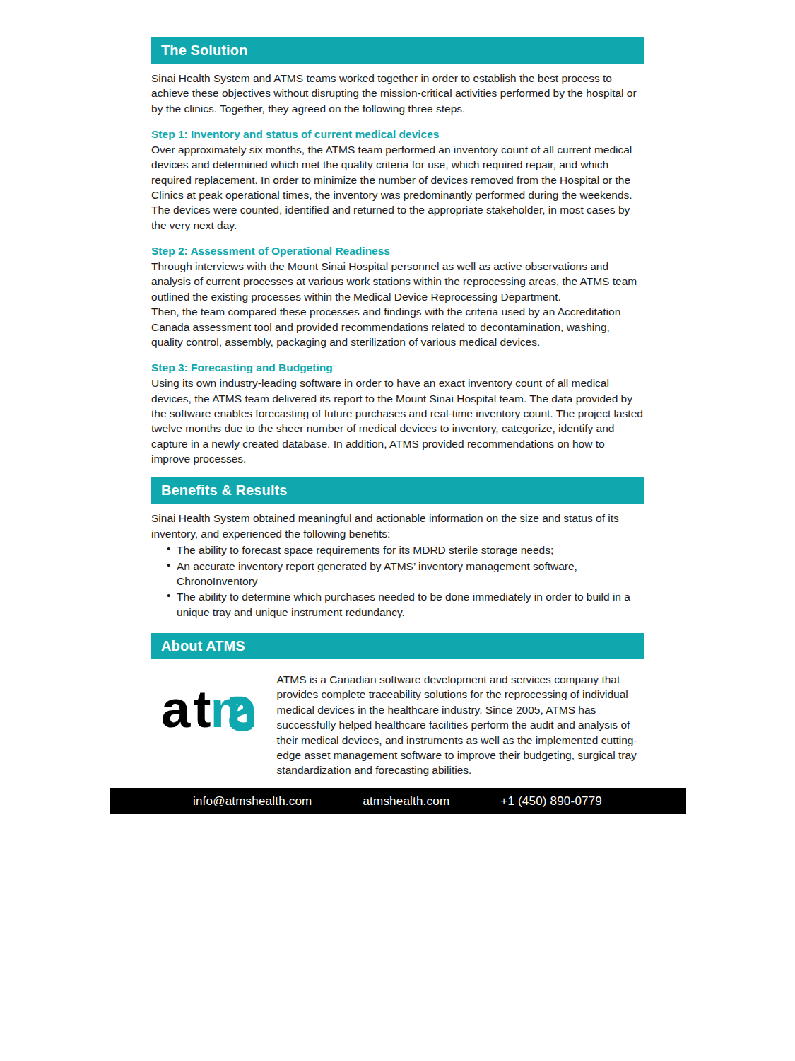The Solution
Sinai Health System and ATMS teams worked together in order to establish the best process to achieve these objectives without disrupting the mission-critical activities performed by the hospital or by the clinics. Together, they agreed on the following three steps.
Step 1: Inventory and status of current medical devices
Over approximately six months, the ATMS team performed an inventory count of all current medical devices and determined which met the quality criteria for use, which required repair, and which required replacement. In order to minimize the number of devices removed from the Hospital or the Clinics at peak operational times, the inventory was predominantly performed during the weekends. The devices were counted, identified and returned to the appropriate stakeholder, in most cases by the very next day.
Step 2: Assessment of Operational Readiness
Through interviews with the Mount Sinai Hospital personnel as well as active observations and analysis of current processes at various work stations within the reprocessing areas, the ATMS team outlined the existing processes within the Medical Device Reprocessing Department.
Then, the team compared these processes and findings with the criteria used by an Accreditation Canada assessment tool and provided recommendations related to decontamination, washing, quality control, assembly, packaging and sterilization of various medical devices.
Step 3: Forecasting and Budgeting
Using its own industry-leading software in order to have an exact inventory count of all medical devices, the ATMS team delivered its report to the Mount Sinai Hospital team. The data provided by the software enables forecasting of future purchases and real-time inventory count. The project lasted twelve months due to the sheer number of medical devices to inventory, categorize, identify and capture in a newly created database. In addition, ATMS provided recommendations on how to improve processes.
Benefits & Results
Sinai Health System obtained meaningful and actionable information on the size and status of its inventory, and experienced the following benefits:
The ability to forecast space requirements for its MDRD sterile storage needs;
An accurate inventory report generated by ATMS’ inventory management software, ChronoInventory
The ability to determine which purchases needed to be done immediately in order to build in a unique tray and unique instrument redundancy.
About ATMS
a t m
ATMS is a Canadian software development and services company that provides complete traceability solutions for the reprocessing of individual medical devices in the healthcare industry. Since 2005, ATMS has successfully helped healthcare facilities perform the audit and analysis of their medical devices, and instruments as well as the implemented cutting-edge asset management software to improve their budgeting, surgical tray standardization and forecasting abilities.
info@atmshealth.com atmshealth.com +1 (450) 890-0779